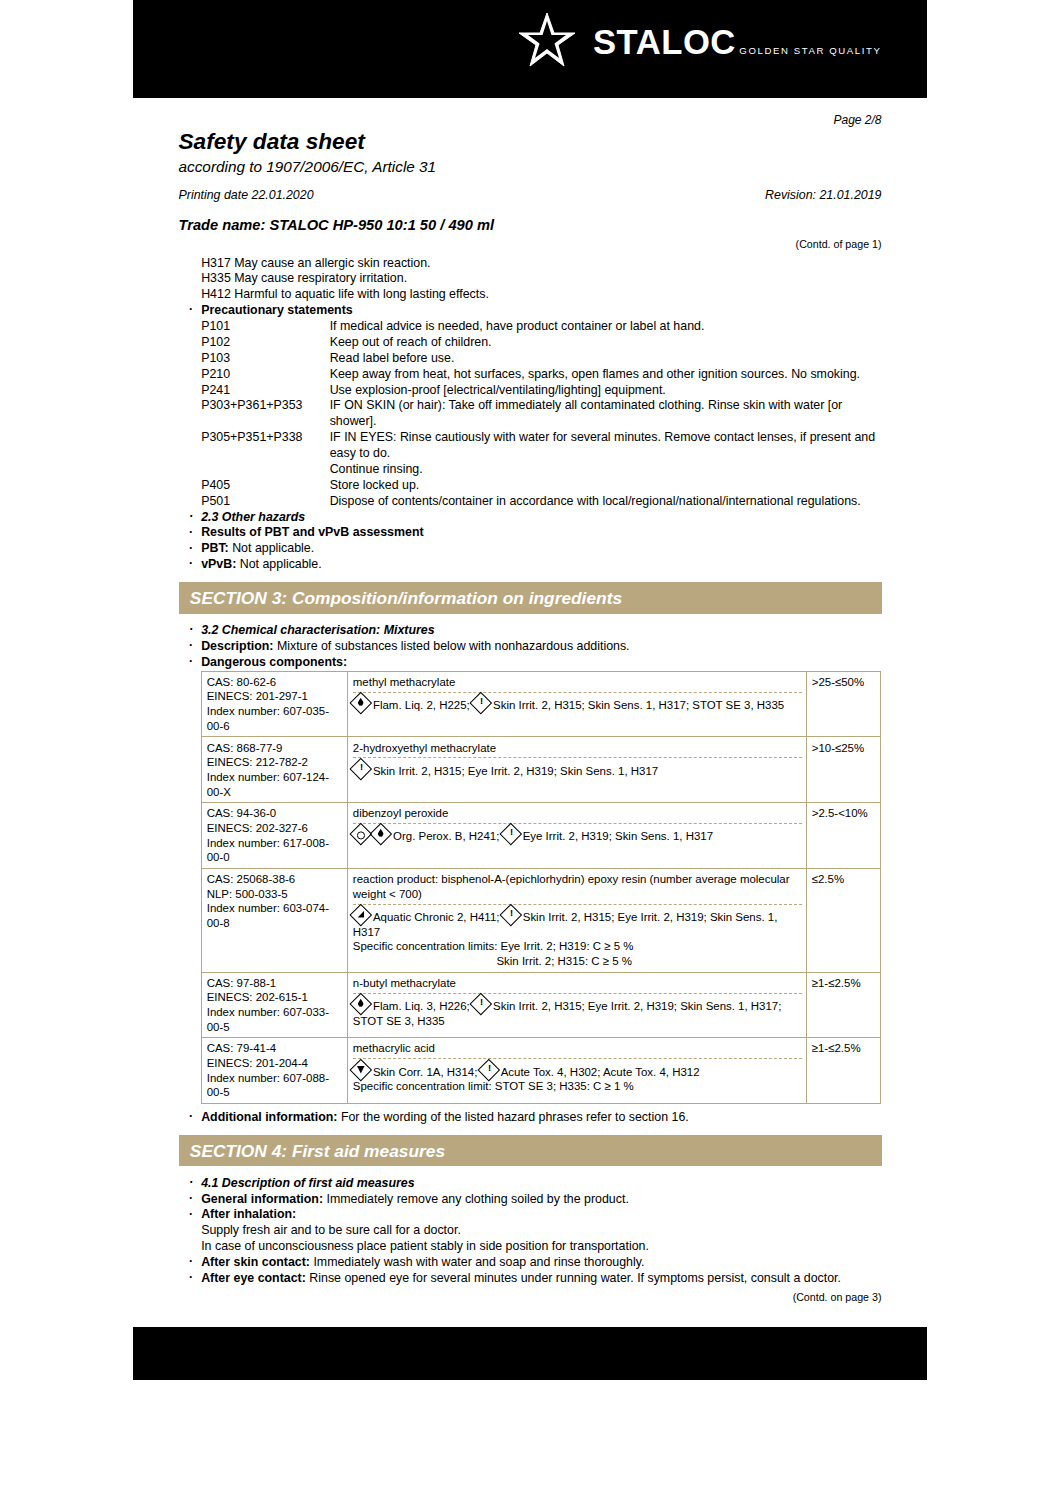STALOC GOLDEN STAR QUALITY
Page 2/8
Safety data sheet
according to 1907/2006/EC, Article 31
Printing date 22.01.2020
Revision: 21.01.2019
Trade name: STALOC HP-950 10:1 50 / 490 ml
(Contd. of page 1)
H317 May cause an allergic skin reaction.
H335 May cause respiratory irritation.
H412 Harmful to aquatic life with long lasting effects.
Precautionary statements
P101
If medical advice is needed, have product container or label at hand.
P102
Keep out of reach of children.
P103
Read label before use.
P210
Keep away from heat, hot surfaces, sparks, open flames and other ignition sources. No smoking.
P241
Use explosion-proof [electrical/ventilating/lighting] equipment.
P303+P361+P353
IF ON SKIN (or hair): Take off immediately all contaminated clothing. Rinse skin with water [or shower].
P305+P351+P338
IF IN EYES: Rinse cautiously with water for several minutes. Remove contact lenses, if present and easy to do. Continue rinsing.
P405
Store locked up.
P501
Dispose of contents/container in accordance with local/regional/national/international regulations.
2.3 Other hazards
Results of PBT and vPvB assessment
PBT: Not applicable.
vPvB: Not applicable.
SECTION 3: Composition/information on ingredients
3.2 Chemical characterisation: Mixtures
Description: Mixture of substances listed below with nonhazardous additions.
Dangerous components:
| CAS: 80-62-6 EINECS: 201-297-1 Index number: 607-035-00-6 | methyl methacrylate Flam. Liq. 2, H225; Skin Irrit. 2, H315; Skin Sens. 1, H317; STOT SE 3, H335 | >25-≤50% |
| CAS: 868-77-9 EINECS: 212-782-2 Index number: 607-124-00-X | 2-hydroxyethyl methacrylate Skin Irrit. 2, H315; Eye Irrit. 2, H319; Skin Sens. 1, H317 | >10-≤25% |
| CAS: 94-36-0 EINECS: 202-327-6 Index number: 617-008-00-0 | dibenzoyl peroxide Org. Perox. B, H241; Eye Irrit. 2, H319; Skin Sens. 1, H317 | >2.5-<10% |
| CAS: 25068-38-6 NLP: 500-033-5 Index number: 603-074-00-8 | reaction product: bisphenol-A-(epichlorhydrin) epoxy resin (number average molecular weight < 700) Aquatic Chronic 2, H411; Skin Irrit. 2, H315; Eye Irrit. 2, H319; Skin Sens. 1, H317 Specific concentration limits: Eye Irrit. 2; H319: C ≥ 5 % Skin Irrit. 2; H315: C ≥ 5 % | ≤2.5% |
| CAS: 97-88-1 EINECS: 202-615-1 Index number: 607-033-00-5 | n-butyl methacrylate Flam. Liq. 3, H226; Skin Irrit. 2, H315; Eye Irrit. 2, H319; Skin Sens. 1, H317; STOT SE 3, H335 | ≥1-≤2.5% |
| CAS: 79-41-4 EINECS: 201-204-4 Index number: 607-088-00-5 | methacrylic acid Skin Corr. 1A, H314; Acute Tox. 4, H302; Acute Tox. 4, H312 Specific concentration limit: STOT SE 3; H335: C ≥ 1 % | ≥1-≤2.5% |
Additional information: For the wording of the listed hazard phrases refer to section 16.
SECTION 4: First aid measures
4.1 Description of first aid measures
General information: Immediately remove any clothing soiled by the product.
After inhalation:
Supply fresh air and to be sure call for a doctor.
In case of unconsciousness place patient stably in side position for transportation.
After skin contact: Immediately wash with water and soap and rinse thoroughly.
After eye contact: Rinse opened eye for several minutes under running water. If symptoms persist, consult a doctor.
(Contd. on page 3)